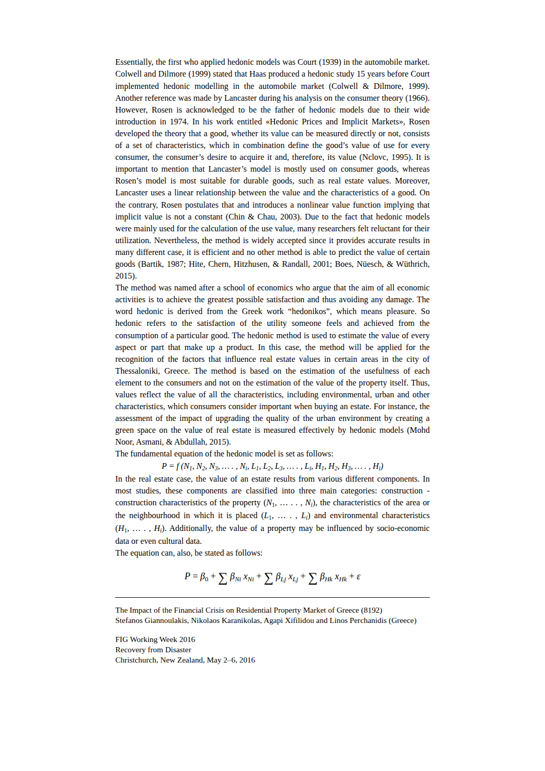Essentially, the first who applied hedonic models was Court (1939) in the automobile market. Colwell and Dilmore (1999) stated that Haas produced a hedonic study 15 years before Court implemented hedonic modelling in the automobile market (Colwell & Dilmore, 1999). Another reference was made by Lancaster during his analysis on the consumer theory (1966). However, Rosen is acknowledged to be the father of hedonic models due to their wide introduction in 1974. In his work entitled «Hedonic Prices and Implicit Markets», Rosen developed the theory that a good, whether its value can be measured directly or not, consists of a set of characteristics, which in combination define the good’s value of use for every consumer, the consumer’s desire to acquire it and, therefore, its value (Nclovc, 1995). It is important to mention that Lancaster’s model is mostly used on consumer goods, whereas Rosen’s model is most suitable for durable goods, such as real estate values. Moreover, Lancaster uses a linear relationship between the value and the characteristics of a good. On the contrary, Rosen postulates that and introduces a nonlinear value function implying that implicit value is not a constant (Chin & Chau, 2003). Due to the fact that hedonic models were mainly used for the calculation of the use value, many researchers felt reluctant for their utilization. Nevertheless, the method is widely accepted since it provides accurate results in many different case, it is efficient and no other method is able to predict the value of certain goods (Bartik, 1987; Hite, Chern, Hitzhusen, & Randall, 2001; Boes, Nüesch, & Wüthrich, 2015).
The method was named after a school of economics who argue that the aim of all economic activities is to achieve the greatest possible satisfaction and thus avoiding any damage. The word hedonic is derived from the Greek work “hedonikos”, which means pleasure. So hedonic refers to the satisfaction of the utility someone feels and achieved from the consumption of a particular good. The hedonic method is used to estimate the value of every aspect or part that make up a product. In this case, the method will be applied for the recognition of the factors that influence real estate values in certain areas in the city of Thessaloniki, Greece. The method is based on the estimation of the usefulness of each element to the consumers and not on the estimation of the value of the property itself. Thus, values reflect the value of all the characteristics, including environmental, urban and other characteristics, which consumers consider important when buying an estate. For instance, the assessment of the impact of upgrading the quality of the urban environment by creating a green space on the value of real estate is measured effectively by hedonic models (Mohd Noor, Asmani, & Abdullah, 2015).
The fundamental equation of the hedonic model is set as follows:
P = f (N 1, N 2, N 3, … . , Ni, L 1, L 2, L 3, … . , Li, H 1, H 2, H 3, … . , Hi)
In the real estate case, the value of an estate results from various different components. In most studies, these components are classified into three main categories: construction - construction characteristics of the property (N 1, … . . , Ni), the characteristics of the area or the neighbourhood in which it is placed (L 1, … . , Li) and environmental characteristics (H 1, … . , Hi). Additionally, the value of a property may be influenced by socio-economic data or even cultural data.
The equation can, also, be stated as follows:
P = β 0 + ∑ βNi xNi + ∑ βLj xLj + ∑ βHk xHk + ε
The Impact of the Financial Crisis on Residential Property Market of Greece (8192)
Stefanos Giannoulakis, Nikolaos Karanikolas, Agapi Xifilidou and Linos Perchanidis (Greece)
FIG Working Week 2016
Recovery from Disaster
Christchurch, New Zealand, May 2–6, 2016